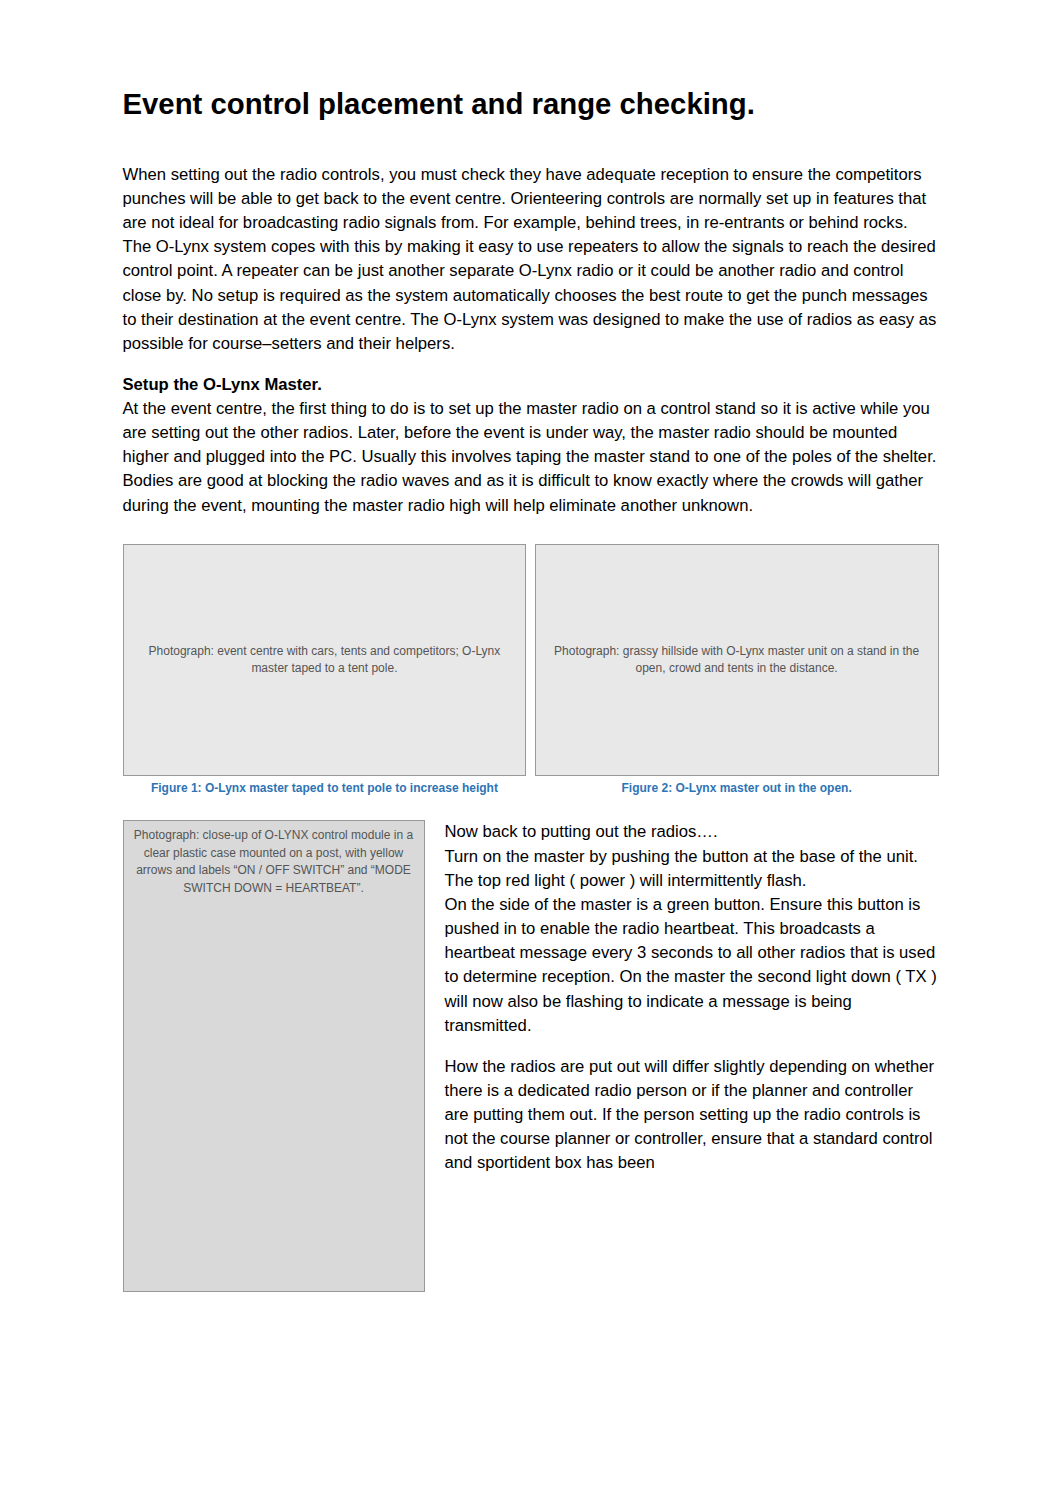Event control placement and range checking.
When setting out the radio controls, you must check they have adequate reception to ensure the competitors punches will be able to get back to the event centre. Orienteering controls are normally set up in features that are not ideal for broadcasting radio signals from. For example, behind trees, in re-entrants or behind rocks. The O-Lynx system copes with this by making it easy to use repeaters to allow the signals to reach the desired control point. A repeater can be just another separate O-Lynx radio or it could be another radio and control close by. No setup is required as the system automatically chooses the best route to get the punch messages to their destination at the event centre. The O-Lynx system was designed to make the use of radios as easy as possible for course–setters and their helpers.
Setup the O-Lynx Master.
At the event centre, the first thing to do is to set up the master radio on a control stand so it is active while you are setting out the other radios. Later, before the event is under way, the master radio should be mounted higher and plugged into the PC. Usually this involves taping the master stand to one of the poles of the shelter. Bodies are good at blocking the radio waves and as it is difficult to know exactly where the crowds will gather during the event, mounting the master radio high will help eliminate another unknown.
Photograph: event centre with cars, tents and competitors; O-Lynx master taped to a tent pole.
Photograph: grassy hillside with O-Lynx master unit on a stand in the open, crowd and tents in the distance.
Figure 1: O-Lynx master taped to tent pole to increase height
Figure 2: O-Lynx master out in the open.
Photograph: close-up of O-LYNX control module in a clear plastic case mounted on a post, with yellow arrows and labels “ON / OFF SWITCH” and “MODE SWITCH DOWN = HEARTBEAT”.
Now back to putting out the radios….
Turn on the master by pushing the button at the base of the unit. The top red light ( power ) will intermittently flash.
On the side of the master is a green button. Ensure this button is pushed in to enable the radio heartbeat. This broadcasts a heartbeat message every 3 seconds to all other radios that is used to determine reception. On the master the second light down ( TX ) will now also be flashing to indicate a message is being transmitted.
How the radios are put out will differ slightly depending on whether there is a dedicated radio person or if the planner and controller are putting them out. If the person setting up the radio controls is not the course planner or controller, ensure that a standard control and sportident box has been